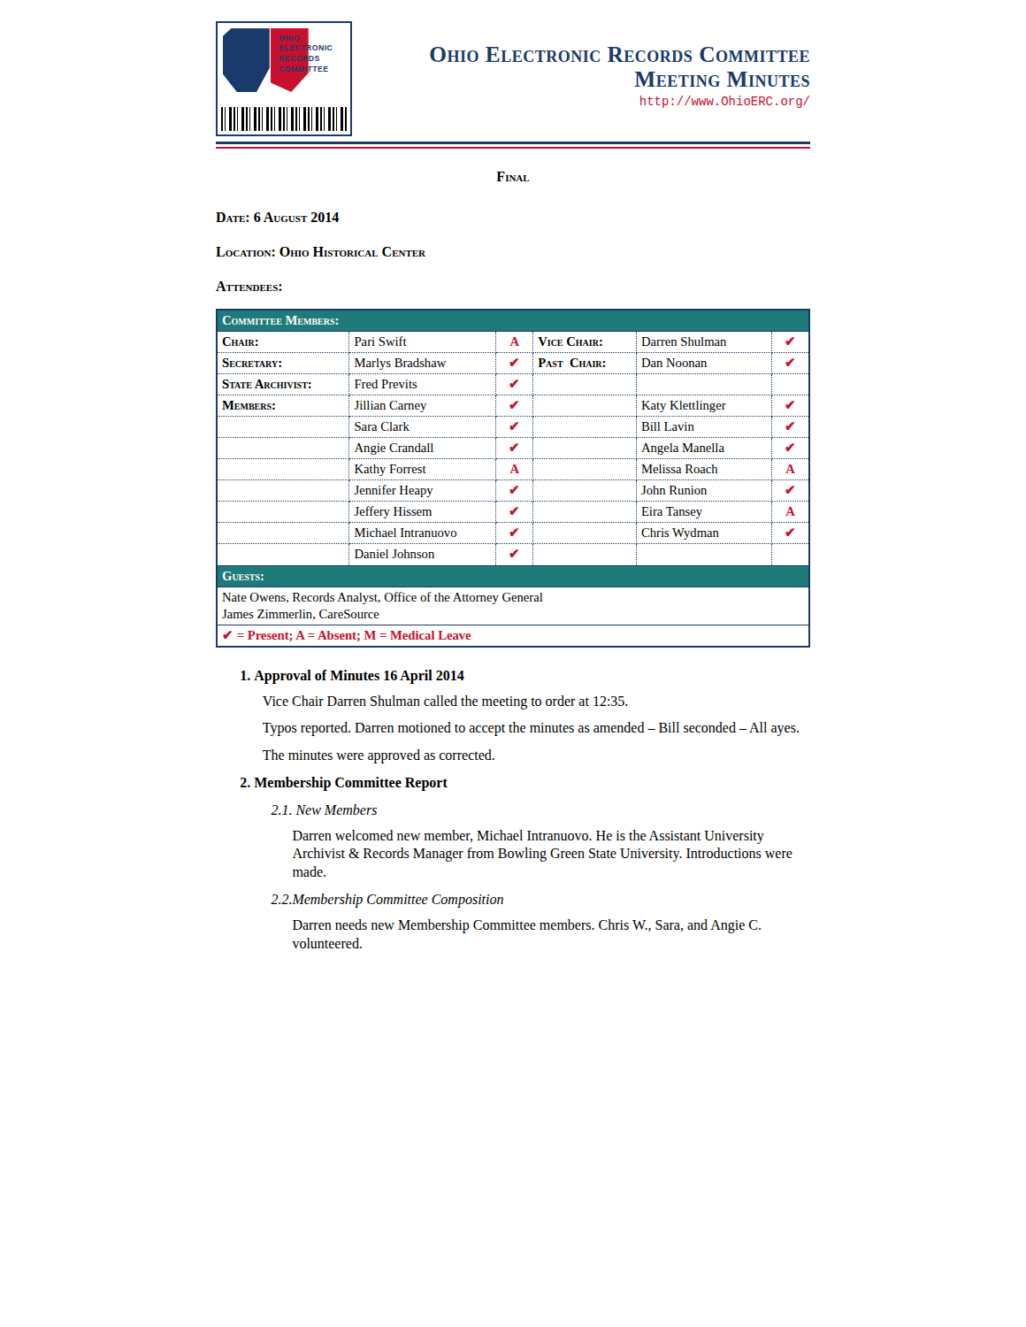OHIO
ELECTRONIC
RECORDS
COMMITTEE
Ohio Electronic Records Committee
Meeting Minutes
http://www.OhioERC.org/
Final
Date: 6 August 2014
Location: Ohio Historical Center
Attendees:
| Committee Members: |
| Chair: | Pari Swift | A | Vice Chair: | Darren Shulman | ✔ |
| Secretary: | Marlys Bradshaw | ✔ | Past Chair: | Dan Noonan | ✔ |
| State Archivist: | Fred Previts | ✔ | | | |
| Members: | Jillian Carney | ✔ | | Katy Klettlinger | ✔ |
| | Sara Clark | ✔ | | Bill Lavin | ✔ |
| | Angie Crandall | ✔ | | Angela Manella | ✔ |
| | Kathy Forrest | A | | Melissa Roach | A |
| | Jennifer Heapy | ✔ | | John Runion | ✔ |
| | Jeffery Hissem | ✔ | | Eira Tansey | A |
| | Michael Intranuovo | ✔ | | Chris Wydman | ✔ |
| | Daniel Johnson | ✔ | | | |
| Guests: |
| Nate Owens, Records Analyst, Office of the Attorney General James Zimmerlin, CareSource |
| ✔ = Present; A = Absent; M = Medical Leave |
Approval of Minutes 16 April 2014
Vice Chair Darren Shulman called the meeting to order at 12:35.
Typos reported. Darren motioned to accept the minutes as amended – Bill seconded – All ayes.
The minutes were approved as corrected.
Membership Committee Report
2.1. New Members
Darren welcomed new member, Michael Intranuovo. He is the Assistant University Archivist & Records Manager from Bowling Green State University. Introductions were made.
2.2. Membership Committee Composition
Darren needs new Membership Committee members. Chris W., Sara, and Angie C. volunteered.